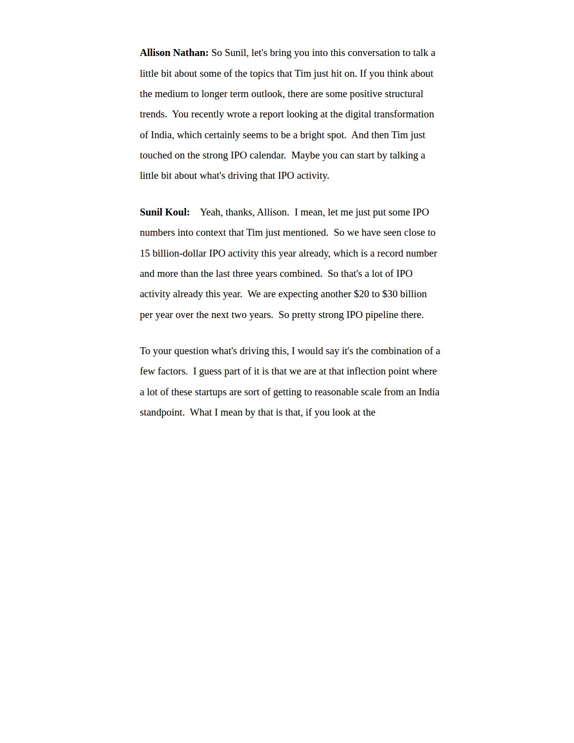Allison Nathan: So Sunil, let's bring you into this conversation to talk a little bit about some of the topics that Tim just hit on. If you think about the medium to longer term outlook, there are some positive structural trends. You recently wrote a report looking at the digital transformation of India, which certainly seems to be a bright spot. And then Tim just touched on the strong IPO calendar. Maybe you can start by talking a little bit about what's driving that IPO activity.
Sunil Koul: Yeah, thanks, Allison. I mean, let me just put some IPO numbers into context that Tim just mentioned. So we have seen close to 15 billion-dollar IPO activity this year already, which is a record number and more than the last three years combined. So that's a lot of IPO activity already this year. We are expecting another $20 to $30 billion per year over the next two years. So pretty strong IPO pipeline there.
To your question what's driving this, I would say it's the combination of a few factors. I guess part of it is that we are at that inflection point where a lot of these startups are sort of getting to reasonable scale from an India standpoint. What I mean by that is that, if you look at the